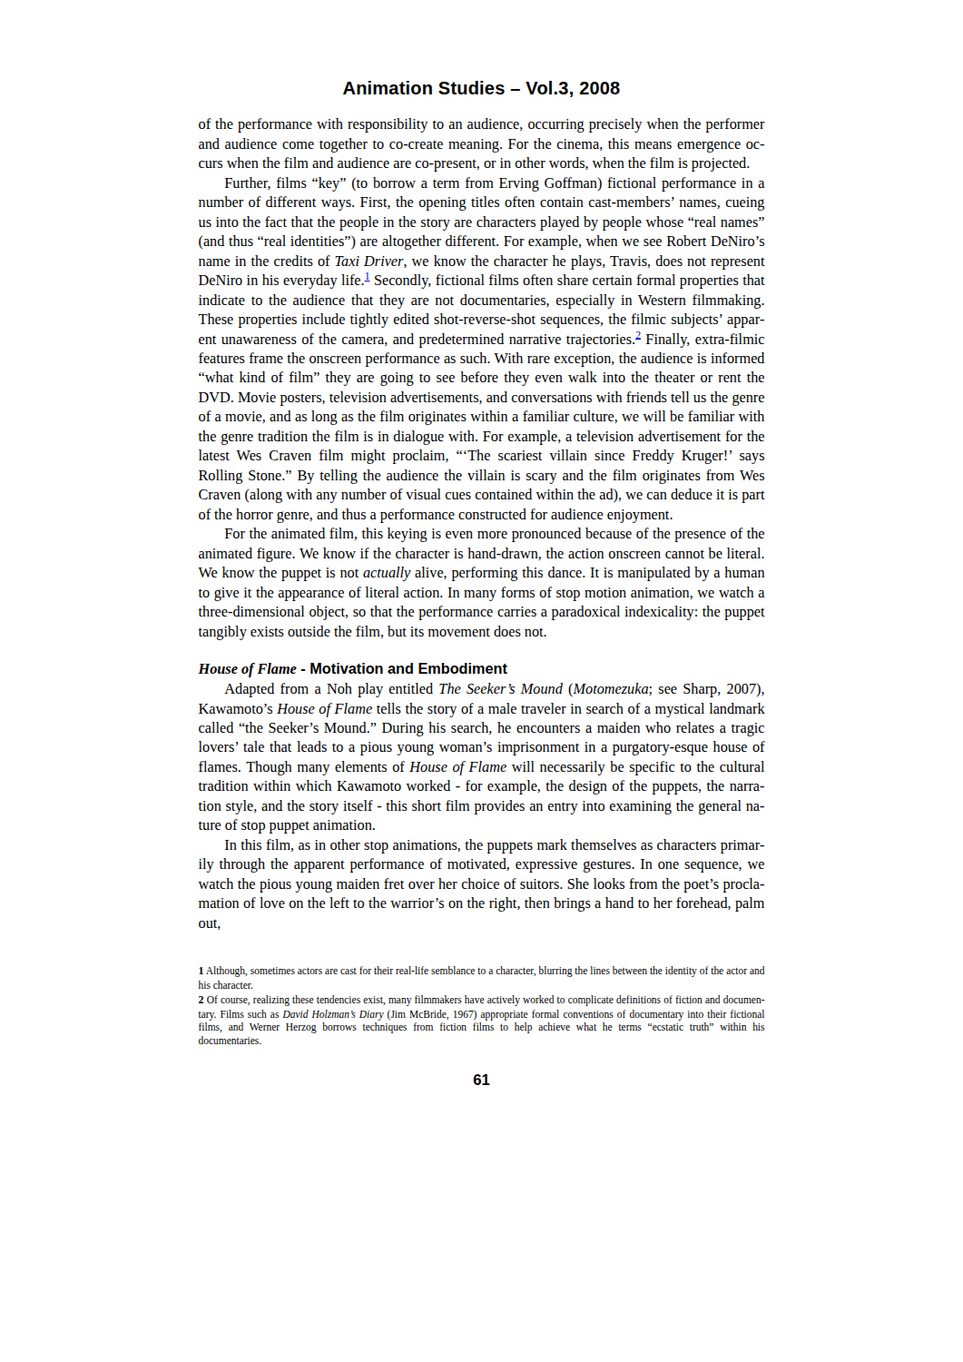Animation Studies – Vol.3, 2008
of the performance with responsibility to an audience, occurring precisely when the performer and audience come together to co-create meaning. For the cinema, this means emergence occurs when the film and audience are co-present, or in other words, when the film is projected.
Further, films “key” (to borrow a term from Erving Goffman) fictional performance in a number of different ways. First, the opening titles often contain cast-members’ names, cueing us into the fact that the people in the story are characters played by people whose “real names” (and thus “real identities”) are altogether different. For example, when we see Robert DeNiro’s name in the credits of Taxi Driver, we know the character he plays, Travis, does not represent DeNiro in his everyday life.1 Secondly, fictional films often share certain formal properties that indicate to the audience that they are not documentaries, especially in Western filmmaking. These properties include tightly edited shot-reverse-shot sequences, the filmic subjects’ apparent unawareness of the camera, and predetermined narrative trajectories.2 Finally, extra-filmic features frame the onscreen performance as such. With rare exception, the audience is informed “what kind of film” they are going to see before they even walk into the theater or rent the DVD. Movie posters, television advertisements, and conversations with friends tell us the genre of a movie, and as long as the film originates within a familiar culture, we will be familiar with the genre tradition the film is in dialogue with. For example, a television advertisement for the latest Wes Craven film might proclaim, “‘The scariest villain since Freddy Kruger!’ says Rolling Stone.” By telling the audience the villain is scary and the film originates from Wes Craven (along with any number of visual cues contained within the ad), we can deduce it is part of the horror genre, and thus a performance constructed for audience enjoyment.
For the animated film, this keying is even more pronounced because of the presence of the animated figure. We know if the character is hand-drawn, the action onscreen cannot be literal. We know the puppet is not actually alive, performing this dance. It is manipulated by a human to give it the appearance of literal action. In many forms of stop motion animation, we watch a three-dimensional object, so that the performance carries a paradoxical indexicality: the puppet tangibly exists outside the film, but its movement does not.
House of Flame - Motivation and Embodiment
Adapted from a Noh play entitled The Seeker’s Mound (Motomezuka; see Sharp, 2007), Kawamoto’s House of Flame tells the story of a male traveler in search of a mystical landmark called “the Seeker’s Mound.” During his search, he encounters a maiden who relates a tragic lovers’ tale that leads to a pious young woman’s imprisonment in a purgatory-esque house of flames. Though many elements of House of Flame will necessarily be specific to the cultural tradition within which Kawamoto worked - for example, the design of the puppets, the narration style, and the story itself - this short film provides an entry into examining the general nature of stop puppet animation.
In this film, as in other stop animations, the puppets mark themselves as characters primarily through the apparent performance of motivated, expressive gestures. In one sequence, we watch the pious young maiden fret over her choice of suitors. She looks from the poet’s proclamation of love on the left to the warrior’s on the right, then brings a hand to her forehead, palm out,
1 Although, sometimes actors are cast for their real-life semblance to a character, blurring the lines between the identity of the actor and his character.
2 Of course, realizing these tendencies exist, many filmmakers have actively worked to complicate definitions of fiction and documentary. Films such as David Holzman’s Diary (Jim McBride, 1967) appropriate formal conventions of documentary into their fictional films, and Werner Herzog borrows techniques from fiction films to help achieve what he terms “ecstatic truth” within his documentaries.
61